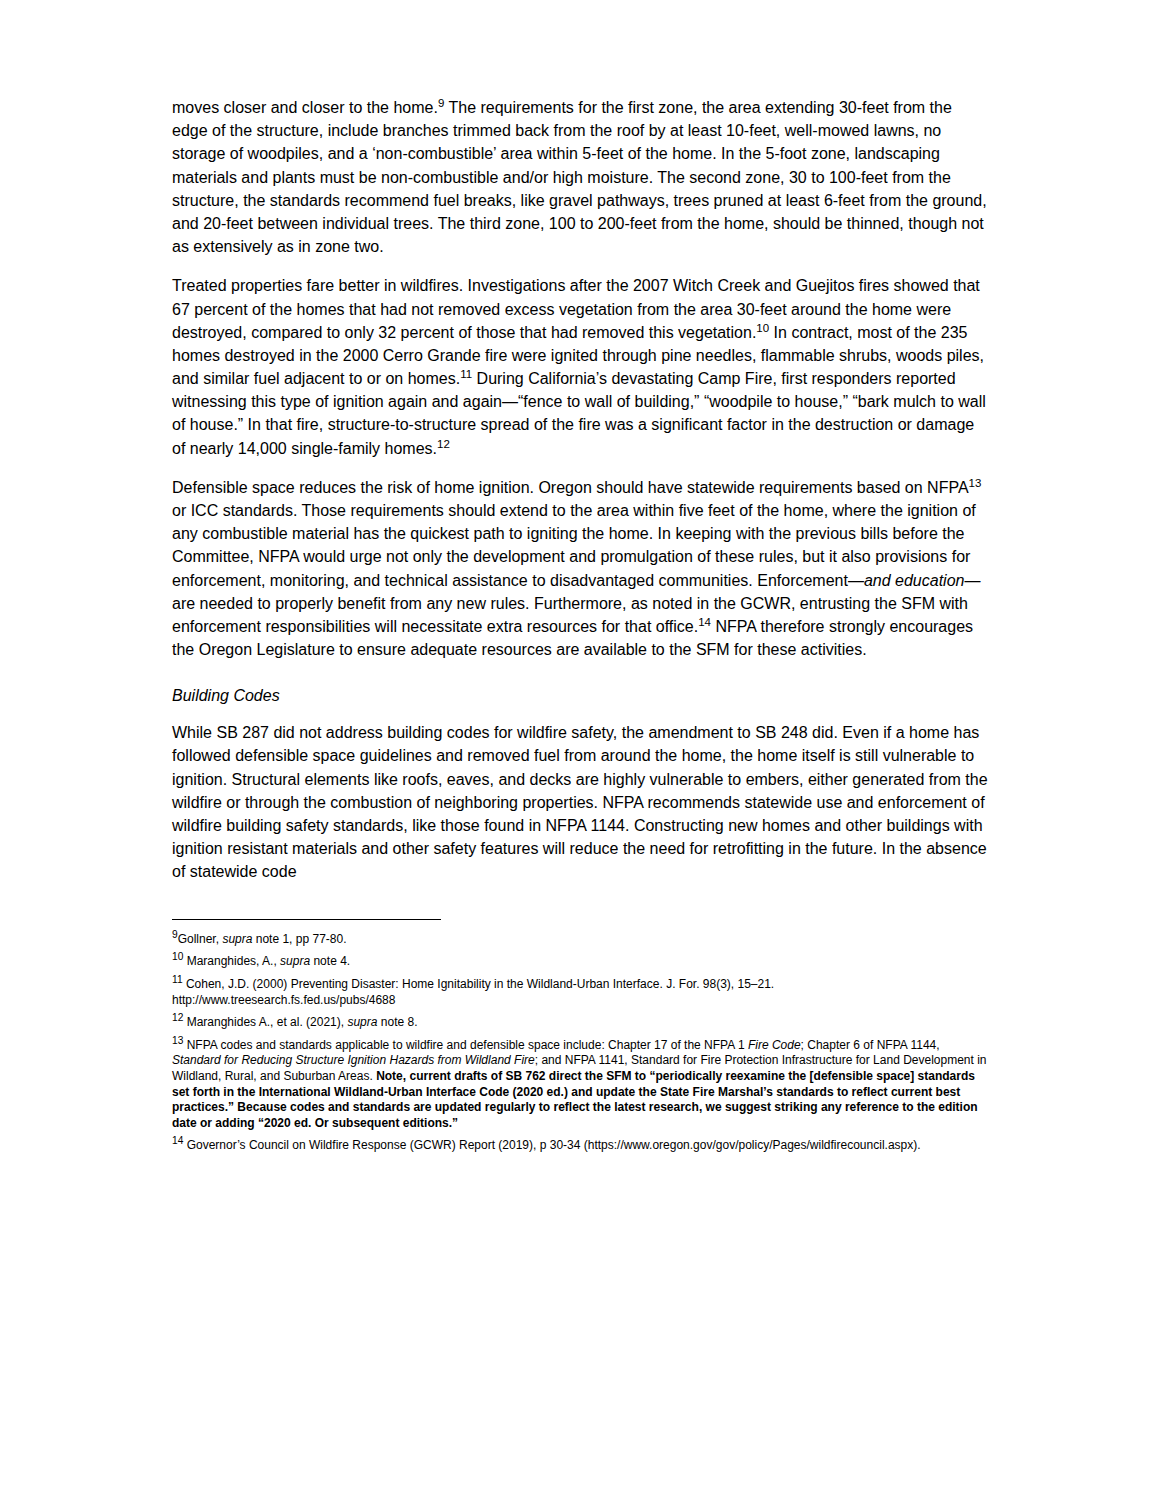moves closer and closer to the home.9 The requirements for the first zone, the area extending 30-feet from the edge of the structure, include branches trimmed back from the roof by at least 10-feet, well-mowed lawns, no storage of woodpiles, and a ‘non-combustible’ area within 5-feet of the home. In the 5-foot zone, landscaping materials and plants must be non-combustible and/or high moisture. The second zone, 30 to 100-feet from the structure, the standards recommend fuel breaks, like gravel pathways, trees pruned at least 6-feet from the ground, and 20-feet between individual trees. The third zone, 100 to 200-feet from the home, should be thinned, though not as extensively as in zone two.
Treated properties fare better in wildfires. Investigations after the 2007 Witch Creek and Guejitos fires showed that 67 percent of the homes that had not removed excess vegetation from the area 30-feet around the home were destroyed, compared to only 32 percent of those that had removed this vegetation.10 In contract, most of the 235 homes destroyed in the 2000 Cerro Grande fire were ignited through pine needles, flammable shrubs, woods piles, and similar fuel adjacent to or on homes.11 During California’s devastating Camp Fire, first responders reported witnessing this type of ignition again and again—“fence to wall of building,” “woodpile to house,” “bark mulch to wall of house.” In that fire, structure-to-structure spread of the fire was a significant factor in the destruction or damage of nearly 14,000 single-family homes.12
Defensible space reduces the risk of home ignition. Oregon should have statewide requirements based on NFPA13 or ICC standards. Those requirements should extend to the area within five feet of the home, where the ignition of any combustible material has the quickest path to igniting the home. In keeping with the previous bills before the Committee, NFPA would urge not only the development and promulgation of these rules, but it also provisions for enforcement, monitoring, and technical assistance to disadvantaged communities. Enforcement—and education—are needed to properly benefit from any new rules. Furthermore, as noted in the GCWR, entrusting the SFM with enforcement responsibilities will necessitate extra resources for that office.14 NFPA therefore strongly encourages the Oregon Legislature to ensure adequate resources are available to the SFM for these activities.
Building Codes
While SB 287 did not address building codes for wildfire safety, the amendment to SB 248 did. Even if a home has followed defensible space guidelines and removed fuel from around the home, the home itself is still vulnerable to ignition. Structural elements like roofs, eaves, and decks are highly vulnerable to embers, either generated from the wildfire or through the combustion of neighboring properties. NFPA recommends statewide use and enforcement of wildfire building safety standards, like those found in NFPA 1144. Constructing new homes and other buildings with ignition resistant materials and other safety features will reduce the need for retrofitting in the future. In the absence of statewide code
9 Gollner, supra note 1, pp 77-80.
10 Maranghides, A., supra note 4.
11 Cohen, J.D. (2000) Preventing Disaster: Home Ignitability in the Wildland-Urban Interface. J. For. 98(3), 15–21. http://www.treesearch.fs.fed.us/pubs/4688
12 Maranghides A., et al. (2021), supra note 8.
13 NFPA codes and standards applicable to wildfire and defensible space include: Chapter 17 of the NFPA 1 Fire Code; Chapter 6 of NFPA 1144, Standard for Reducing Structure Ignition Hazards from Wildland Fire; and NFPA 1141, Standard for Fire Protection Infrastructure for Land Development in Wildland, Rural, and Suburban Areas. Note, current drafts of SB 762 direct the SFM to “periodically reexamine the [defensible space] standards set forth in the International Wildland-Urban Interface Code (2020 ed.) and update the State Fire Marshal’s standards to reflect current best practices.” Because codes and standards are updated regularly to reflect the latest research, we suggest striking any reference to the edition date or adding “2020 ed. Or subsequent editions.”
14 Governor’s Council on Wildfire Response (GCWR) Report (2019), p 30-34 (https://www.oregon.gov/gov/policy/Pages/wildfirecouncil.aspx).